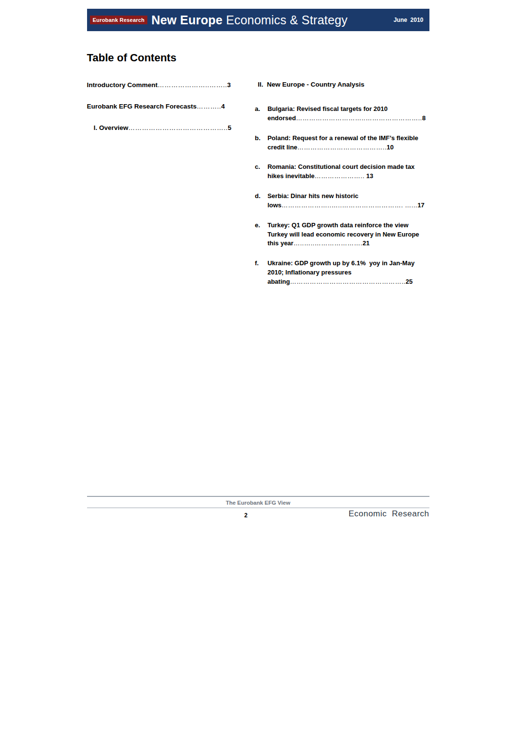Eurobank Research New Europe Economics & Strategy
June 2010
Table of Contents
Introductory Comment…………………..…….. 3
Eurobank EFG Research Forecasts……….. 4
I. Overview…………………………………….. 5
II. New Europe - Country Analysis
a. Bulgaria: Revised fiscal targets for 2010 endorsed…………………………..…………………….. 8
b. Poland: Request for a renewal of the IMF’s flexible credit line………………………………….. 10
c. Romania: Constitutional court decision made tax hikes inevitable………………….. 13
d. Serbia: Dinar hits new historic lows…………………..…..………………………. …... 17
e. Turkey: Q1 GDP growth data reinforce the view Turkey will lead economic recovery in New Europe this year…..…..…………………. 21
f. Ukraine: GDP growth up by 6.1% yoy in Jan-May 2010; Inflationary pressures abating…………………………………………….. 25
The Eurobank EFG View
2
Economic Research